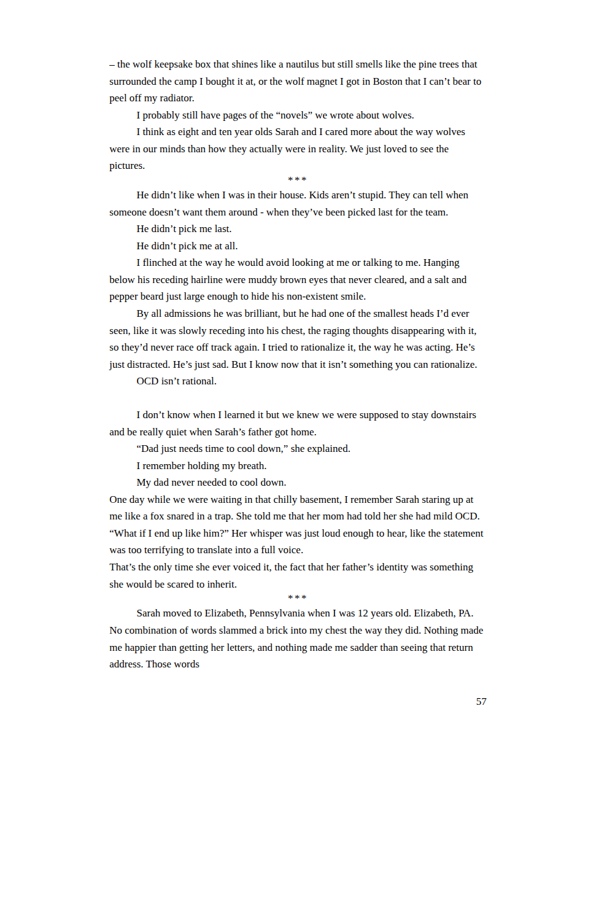– the wolf keepsake box that shines like a nautilus but still smells like the pine trees that surrounded the camp I bought it at, or the wolf magnet I got in Boston that I can’t bear to peel off my radiator.
I probably still have pages of the “novels” we wrote about wolves.
I think as eight and ten year olds Sarah and I cared more about the way wolves were in our minds than how they actually were in reality. We just loved to see the pictures.
***
He didn’t like when I was in their house. Kids aren’t stupid. They can tell when someone doesn’t want them around - when they’ve been picked last for the team.
He didn’t pick me last.
He didn’t pick me at all.
I flinched at the way he would avoid looking at me or talking to me. Hanging below his receding hairline were muddy brown eyes that never cleared, and a salt and pepper beard just large enough to hide his non-existent smile.
By all admissions he was brilliant, but he had one of the smallest heads I’d ever seen, like it was slowly receding into his chest, the raging thoughts disappearing with it, so they’d never race off track again. I tried to rationalize it, the way he was acting. He’s just distracted. He’s just sad. But I know now that it isn’t something you can rationalize.
OCD isn’t rational.
I don’t know when I learned it but we knew we were supposed to stay downstairs and be really quiet when Sarah’s father got home.
“Dad just needs time to cool down,” she explained.
I remember holding my breath.
My dad never needed to cool down.
One day while we were waiting in that chilly basement, I remember Sarah staring up at me like a fox snared in a trap. She told me that her mom had told her she had mild OCD.
“What if I end up like him?” Her whisper was just loud enough to hear, like the statement was too terrifying to translate into a full voice.
That’s the only time she ever voiced it, the fact that her father’s identity was something she would be scared to inherit.
***
Sarah moved to Elizabeth, Pennsylvania when I was 12 years old. Elizabeth, PA. No combination of words slammed a brick into my chest the way they did. Nothing made me happier than getting her letters, and nothing made me sadder than seeing that return address. Those words
57